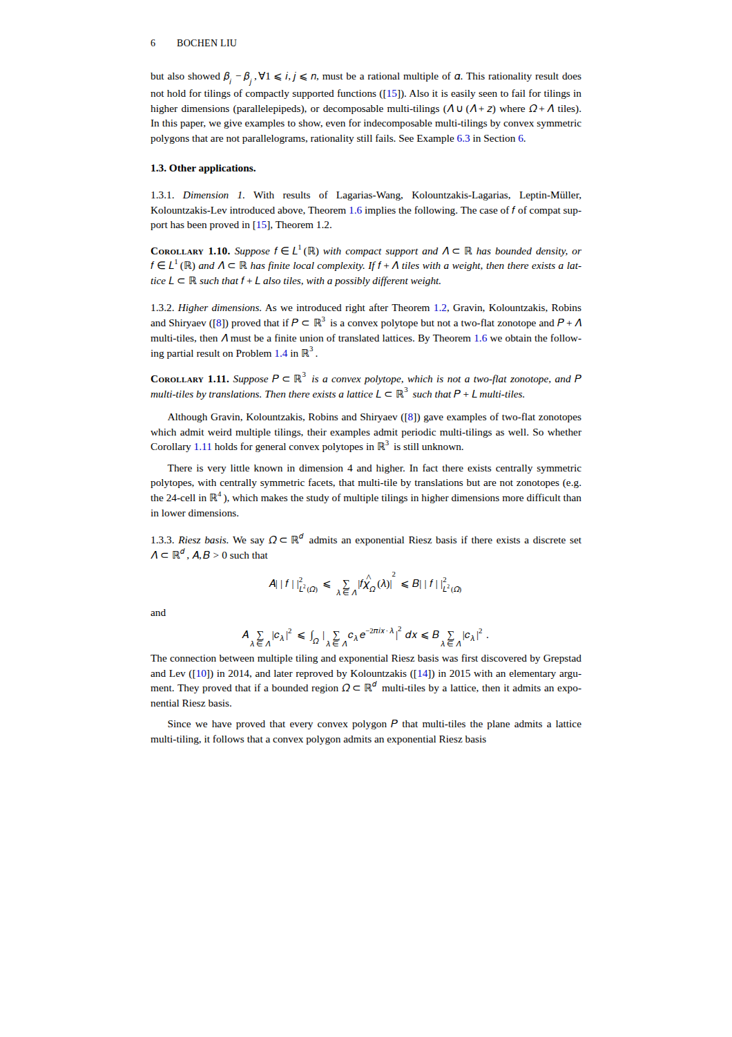6 BOCHEN LIU
but also showed βi−βj,∀1⩽i,j⩽n, must be a rational multiple of α. This rationality result does not hold for tilings of compactly supported functions ([15]). Also it is easily seen to fail for tilings in higher dimensions (parallelepipeds), or decomposable multi-tilings (Λ∪(Λ+z) where Ω+Λ tiles). In this paper, we give examples to show, even for indecomposable multi-tilings by convex symmetric polygons that are not parallelograms, rationality still fails. See Example 6.3 in Section 6.
1.3. Other applications.
1.3.1. Dimension 1. With results of Lagarias-Wang, Kolountzakis-Lagarias, Leptin-Müller, Kolountzakis-Lev introduced above, Theorem 1.6 implies the following. The case of f of compat support has been proved in [15], Theorem 1.2.
Corollary 1.10. Suppose f∈L1(ℝ) with compact support and Λ⊂ℝ has bounded density, or f∈L1(ℝ) and Λ⊂ℝ has finite local complexity. If f+Λ tiles with a weight, then there exists a lattice L⊂ℝ such that f+L also tiles, with a possibly different weight.
1.3.2. Higher dimensions. As we introduced right after Theorem 1.2, Gravin, Kolountzakis, Robins and Shiryaev ([8]) proved that if P⊂ℝ3 is a convex polytope but not a two-flat zonotope and P+Λ multi-tiles, then Λ must be a finite union of translated lattices. By Theorem 1.6 we obtain the following partial result on Problem 1.4 in ℝ3.
Corollary 1.11. Suppose P⊂ℝ3 is a convex polytope, which is not a two-flat zonotope, and P multi-tiles by translations. Then there exists a lattice L⊂ℝ3 such that P+L multi-tiles.
Although Gravin, Kolountzakis, Robins and Shiryaev ([8]) gave examples of two-flat zonotopes which admit weird multiple tilings, their examples admit periodic multi-tilings as well. So whether Corollary 1.11 holds for general convex polytopes in ℝ3 is still unknown.
There is very little known in dimension 4 and higher. In fact there exists centrally symmetric polytopes, with centrally symmetric facets, that multi-tile by translations but are not zonotopes (e.g. the 24-cell in ℝ4), which makes the study of multiple tilings in higher dimensions more difficult than in lower dimensions.
1.3.3. Riesz basis. We say Ω⊂ℝd admits an exponential Riesz basis if there exists a discrete set Λ⊂ℝd, A,B>0 such that
A ||f||L2(Ω)2 ⩽ ∑λ∈Λ |fχΩ^(λ)| 2 ⩽ B ||f||L2(Ω)2
and
A ∑λ∈Λ |cλ|2 ⩽ ∫Ω | ∑λ∈Λ cλ e−2πix·λ | 2 dx ⩽ B ∑λ∈Λ |cλ|2 .
The connection between multiple tiling and exponential Riesz basis was first discovered by Grepstad and Lev ([10]) in 2014, and later reproved by Kolountzakis ([14]) in 2015 with an elementary argument. They proved that if a bounded region Ω⊂ℝd multi-tiles by a lattice, then it admits an exponential Riesz basis.
Since we have proved that every convex polygon P that multi-tiles the plane admits a lattice multi-tiling, it follows that a convex polygon admits an exponential Riesz basis